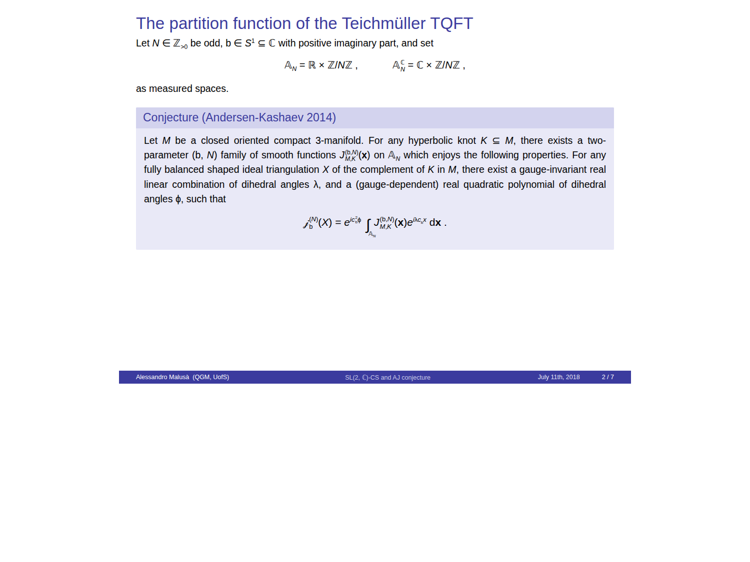The partition function of the Teichmüller TQFT
Let N ∈ ℤ>0 be odd, b ∈ S1 ⊆ ℂ with positive imaginary part, and set
𝔸N = ℝ × ℤ/Nℤ , 𝔸ℂN = ℂ × ℤ/Nℤ ,
as measured spaces.
Conjecture (Andersen-Kashaev 2014)
Let M be a closed oriented compact 3-manifold. For any hyperbolic knot K ⊆ M, there exists a two-parameter (b, N) family of smooth functions J(b,N) M,K(x) on 𝔸N which enjoys the following properties. For any fully balanced shaped ideal triangulation X of the complement of K in M, there exist a gauge-invariant real linear combination of dihedral angles λ, and a (gauge-dependent) real quadratic polynomial of dihedral angles ϕ, such that
𝒿(N) b(X) = eic 2 bϕ ∫𝔸N J(b,N) M,K(x)eiλcbx dx .
Alessandro Malusà (QGM, UofS)
SL(2, ℂ)-CS and AJ conjecture
July 11th, 2018
2 / 7